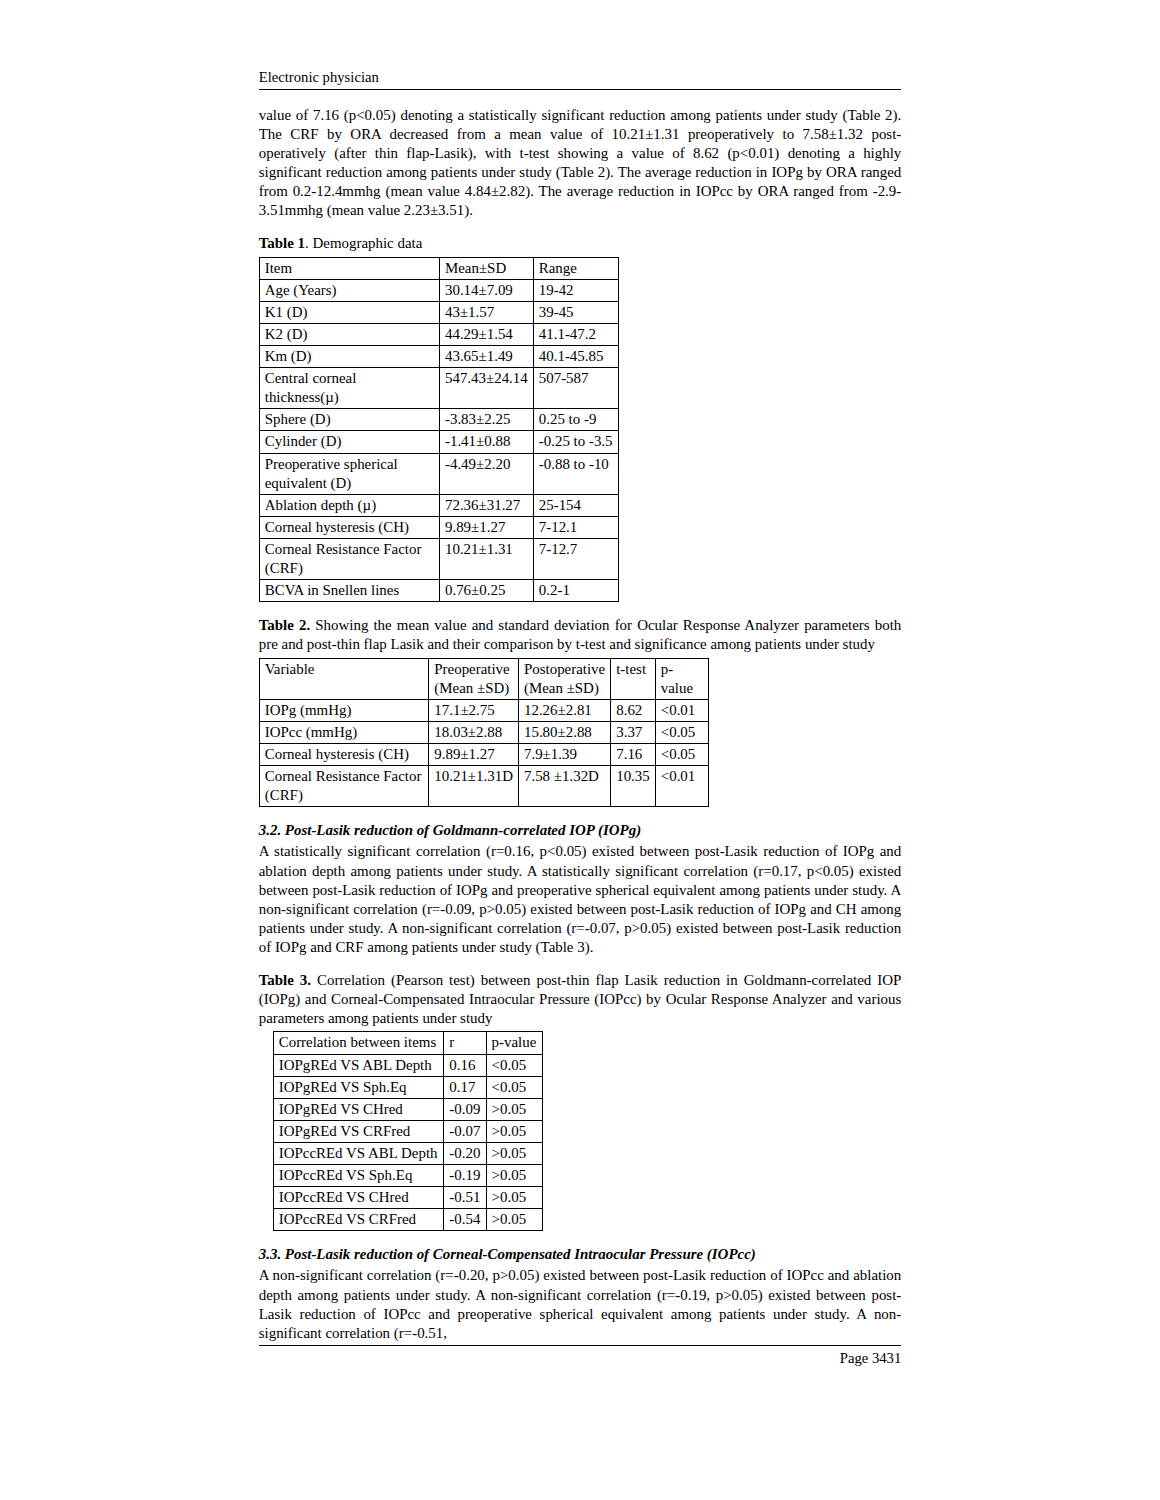Electronic physician
value of 7.16 (p<0.05) denoting a statistically significant reduction among patients under study (Table 2). The CRF by ORA decreased from a mean value of 10.21±1.31 preoperatively to 7.58±1.32 post-operatively (after thin flap-Lasik), with t-test showing a value of 8.62 (p<0.01) denoting a highly significant reduction among patients under study (Table 2). The average reduction in IOPg by ORA ranged from 0.2-12.4mmhg (mean value 4.84±2.82). The average reduction in IOPcc by ORA ranged from -2.9-3.51mmhg (mean value 2.23±3.51).
Table 1. Demographic data
| Item | Mean±SD | Range |
| Age (Years) | 30.14±7.09 | 19-42 |
| K1 (D) | 43±1.57 | 39-45 |
| K2 (D) | 44.29±1.54 | 41.1-47.2 |
| Km (D) | 43.65±1.49 | 40.1-45.85 |
| Central corneal thickness(µ) | 547.43±24.14 | 507-587 |
| Sphere (D) | -3.83±2.25 | 0.25 to -9 |
| Cylinder (D) | -1.41±0.88 | -0.25 to -3.5 |
| Preoperative spherical equivalent (D) | -4.49±2.20 | -0.88 to -10 |
| Ablation depth (µ) | 72.36±31.27 | 25-154 |
| Corneal hysteresis (CH) | 9.89±1.27 | 7-12.1 |
| Corneal Resistance Factor (CRF) | 10.21±1.31 | 7-12.7 |
| BCVA in Snellen lines | 0.76±0.25 | 0.2-1 |
Table 2. Showing the mean value and standard deviation for Ocular Response Analyzer parameters both pre and post-thin flap Lasik and their comparison by t-test and significance among patients under study
| Variable | Preoperative (Mean ±SD) | Postoperative (Mean ±SD) | t-test | p-value |
| IOPg (mmHg) | 17.1±2.75 | 12.26±2.81 | 8.62 | <0.01 |
| IOPcc (mmHg) | 18.03±2.88 | 15.80±2.88 | 3.37 | <0.05 |
| Corneal hysteresis (CH) | 9.89±1.27 | 7.9±1.39 | 7.16 | <0.05 |
| Corneal Resistance Factor (CRF) | 10.21±1.31D | 7.58 ±1.32D | 10.35 | <0.01 |
3.2. Post-Lasik reduction of Goldmann-correlated IOP (IOPg)
A statistically significant correlation (r=0.16, p<0.05) existed between post-Lasik reduction of IOPg and ablation depth among patients under study. A statistically significant correlation (r=0.17, p<0.05) existed between post-Lasik reduction of IOPg and preoperative spherical equivalent among patients under study. A non-significant correlation (r=-0.09, p>0.05) existed between post-Lasik reduction of IOPg and CH among patients under study. A non-significant correlation (r=-0.07, p>0.05) existed between post-Lasik reduction of IOPg and CRF among patients under study (Table 3).
Table 3. Correlation (Pearson test) between post-thin flap Lasik reduction in Goldmann-correlated IOP (IOPg) and Corneal-Compensated Intraocular Pressure (IOPcc) by Ocular Response Analyzer and various parameters among patients under study
| Correlation between items | r | p-value |
| IOPgREd VS ABL Depth | 0.16 | <0.05 |
| IOPgREd VS Sph.Eq | 0.17 | <0.05 |
| IOPgREd VS CHred | -0.09 | >0.05 |
| IOPgREd VS CRFred | -0.07 | >0.05 |
| IOPccREd VS ABL Depth | -0.20 | >0.05 |
| IOPccREd VS Sph.Eq | -0.19 | >0.05 |
| IOPccREd VS CHred | -0.51 | >0.05 |
| IOPccREd VS CRFred | -0.54 | >0.05 |
3.3. Post-Lasik reduction of Corneal-Compensated Intraocular Pressure (IOPcc)
A non-significant correlation (r=-0.20, p>0.05) existed between post-Lasik reduction of IOPcc and ablation depth among patients under study. A non-significant correlation (r=-0.19, p>0.05) existed between post-Lasik reduction of IOPcc and preoperative spherical equivalent among patients under study. A non-significant correlation (r=-0.51,
Page 3431